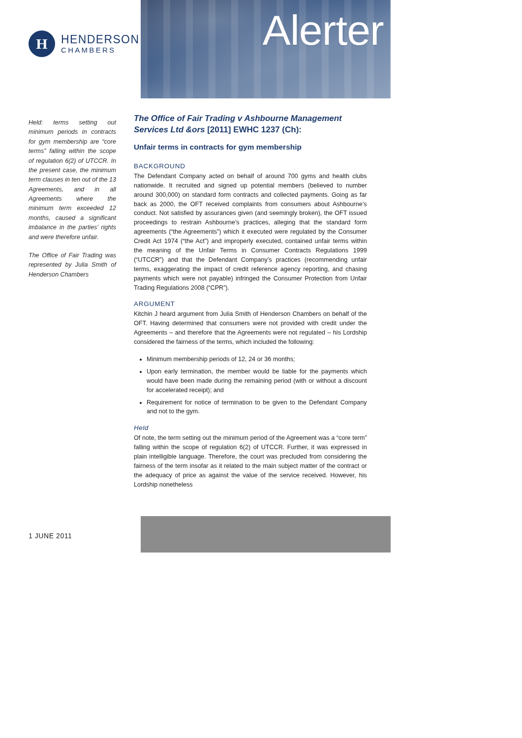Alerter
H
Henderson
Chambers
Held: terms setting out minimum periods in contracts for gym membership are “core terms” falling within the scope of regulation 6(2) of UTCCR. In the present case, the minimum term clauses in ten out of the 13 Agreements, and in all Agreements where the minimum term exceeded 12 months, caused a significant imbalance in the parties’ rights and were therefore unfair.
The Office of Fair Trading was represented by Julia Smith of Henderson Chambers
The Office of Fair Trading v Ashbourne Management Services Ltd &ors [2011] EWHC 1237 (Ch):
Unfair terms in contracts for gym membership
Background
The Defendant Company acted on behalf of around 700 gyms and health clubs nationwide. It recruited and signed up potential members (believed to number around 300,000) on standard form contracts and collected payments. Going as far back as 2000, the OFT received complaints from consumers about Ashbourne’s conduct. Not satisfied by assurances given (and seemingly broken), the OFT issued proceedings to restrain Ashbourne’s practices, alleging that the standard form agreements (“the Agreements”) which it executed were regulated by the Consumer Credit Act 1974 (“the Act”) and improperly executed, contained unfair terms within the meaning of the Unfair Terms in Consumer Contracts Regulations 1999 (“UTCCR”) and that the Defendant Company’s practices (recommending unfair terms, exaggerating the impact of credit reference agency reporting, and chasing payments which were not payable) infringed the Consumer Protection from Unfair Trading Regulations 2008 (“CPR”).
Argument
Kitchin J heard argument from Julia Smith of Henderson Chambers on behalf of the OFT. Having determined that consumers were not provided with credit under the Agreements – and therefore that the Agreements were not regulated – his Lordship considered the fairness of the terms, which included the following:
Minimum membership periods of 12, 24 or 36 months;
Upon early termination, the member would be liable for the payments which would have been made during the remaining period (with or without a discount for accelerated receipt); and
Requirement for notice of termination to be given to the Defendant Company and not to the gym.
Held
Of note, the term setting out the minimum period of the Agreement was a “core term” falling within the scope of regulation 6(2) of UTCCR. Further, it was expressed in plain intelligible language. Therefore, the court was precluded from considering the fairness of the term insofar as it related to the main subject matter of the contract or the adequacy of price as against the value of the service received. However, his Lordship nonetheless
1 JUNE 2011